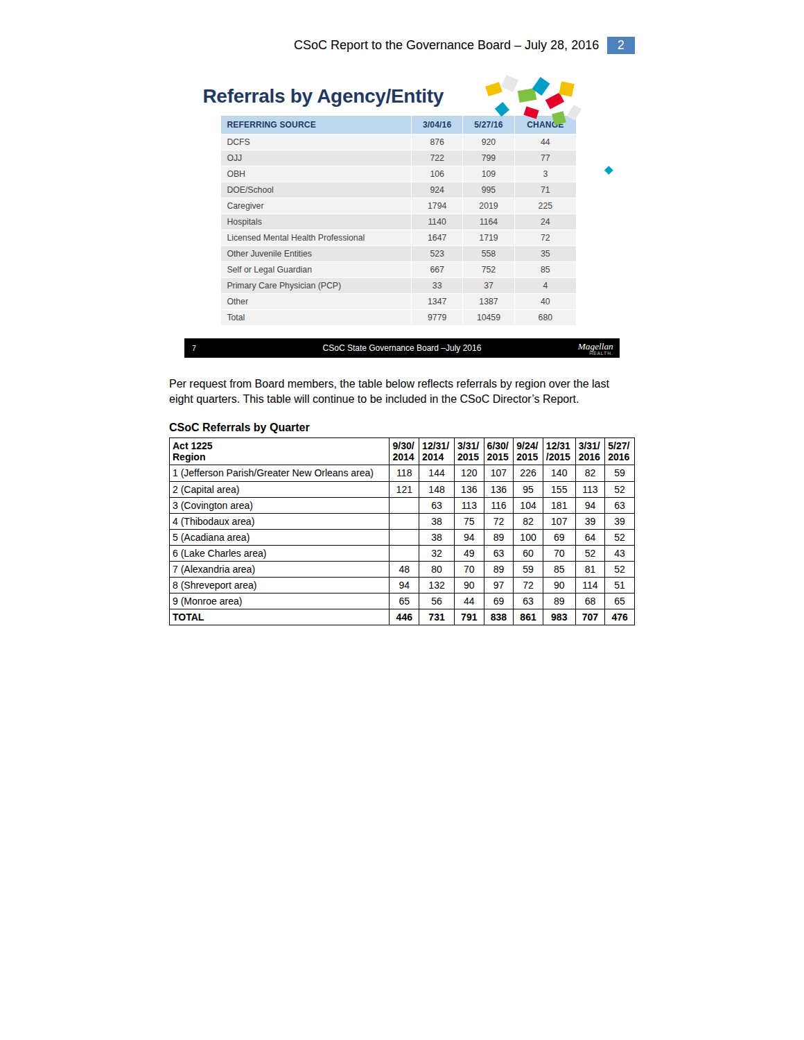CSoC Report to the Governance Board – July 28, 20162
Referrals by Agency/Entity
| REFERRING SOURCE | 3/04/16 | 5/27/16 | CHANGE |
| --- | --- | --- | --- |
| DCFS | 876 | 920 | 44 |
| OJJ | 722 | 799 | 77 |
| OBH | 106 | 109 | 3 |
| DOE/School | 924 | 995 | 71 |
| Caregiver | 1794 | 2019 | 225 |
| Hospitals | 1140 | 1164 | 24 |
| Licensed Mental Health Professional | 1647 | 1719 | 72 |
| Other Juvenile Entities | 523 | 558 | 35 |
| Self or Legal Guardian | 667 | 752 | 85 |
| Primary Care Physician (PCP) | 33 | 37 | 4 |
| Other | 1347 | 1387 | 40 |
| Total | 9779 | 10459 | 680 |
7 CSoC State Governance Board –July 2016 Magellan HEALTH.
Per request from Board members, the table below reflects referrals by region over the last eight quarters. This table will continue to be included in the CSoC Director’s Report.
CSoC Referrals by Quarter
| Act 1225 Region | 9/30/ 2014 | 12/31/ 2014 | 3/31/ 2015 | 6/30/ 2015 | 9/24/ 2015 | 12/31 /2015 | 3/31/ 2016 | 5/27/ 2016 |
| --- | --- | --- | --- | --- | --- | --- | --- | --- |
| 1 (Jefferson Parish/Greater New Orleans area) | 118 | 144 | 120 | 107 | 226 | 140 | 82 | 59 |
| 2 (Capital area) | 121 | 148 | 136 | 136 | 95 | 155 | 113 | 52 |
| 3 (Covington area) | | 63 | 113 | 116 | 104 | 181 | 94 | 63 |
| 4 (Thibodaux area) | | 38 | 75 | 72 | 82 | 107 | 39 | 39 |
| 5 (Acadiana area) | | 38 | 94 | 89 | 100 | 69 | 64 | 52 |
| 6 (Lake Charles area) | | 32 | 49 | 63 | 60 | 70 | 52 | 43 |
| 7 (Alexandria area) | 48 | 80 | 70 | 89 | 59 | 85 | 81 | 52 |
| 8 (Shreveport area) | 94 | 132 | 90 | 97 | 72 | 90 | 114 | 51 |
| 9 (Monroe area) | 65 | 56 | 44 | 69 | 63 | 89 | 68 | 65 |
| TOTAL | 446 | 731 | 791 | 838 | 861 | 983 | 707 | 476 |